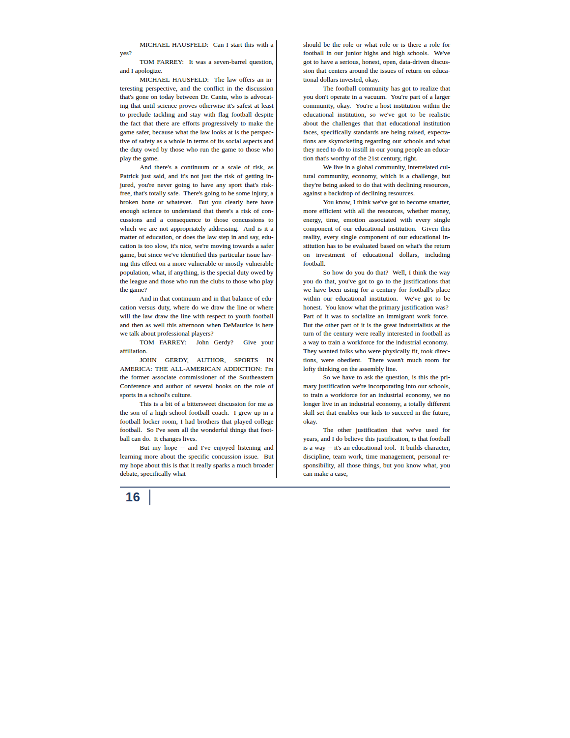MICHAEL HAUSFELD: Can I start this with a yes?
TOM FARREY: It was a seven-barrel question, and I apologize.
MICHAEL HAUSFELD: The law offers an interesting perspective, and the conflict in the discussion that's gone on today between Dr. Cantu, who is advocating that until science proves otherwise it's safest at least to preclude tackling and stay with flag football despite the fact that there are efforts progressively to make the game safer, because what the law looks at is the perspective of safety as a whole in terms of its social aspects and the duty owed by those who run the game to those who play the game.
And there's a continuum or a scale of risk, as Patrick just said, and it's not just the risk of getting injured, you're never going to have any sport that's risk-free, that's totally safe. There's going to be some injury, a broken bone or whatever. But you clearly here have enough science to understand that there's a risk of concussions and a consequence to those concussions to which we are not appropriately addressing. And is it a matter of education, or does the law step in and say, education is too slow, it's nice, we're moving towards a safer game, but since we've identified this particular issue having this effect on a more vulnerable or mostly vulnerable population, what, if anything, is the special duty owed by the league and those who run the clubs to those who play the game?
And in that continuum and in that balance of education versus duty, where do we draw the line or where will the law draw the line with respect to youth football and then as well this afternoon when DeMaurice is here we talk about professional players?
TOM FARREY: John Gerdy? Give your affiliation.
JOHN GERDY, AUTHOR, SPORTS IN AMERICA: THE ALL-AMERICAN ADDICTION: I'm the former associate commissioner of the Southeastern Conference and author of several books on the role of sports in a school's culture.
This is a bit of a bittersweet discussion for me as the son of a high school football coach. I grew up in a football locker room, I had brothers that played college football. So I've seen all the wonderful things that football can do. It changes lives.
But my hope -- and I've enjoyed listening and learning more about the specific concussion issue. But my hope about this is that it really sparks a much broader debate, specifically what
should be the role or what role or is there a role for football in our junior highs and high schools. We've got to have a serious, honest, open, data-driven discussion that centers around the issues of return on educational dollars invested, okay.
The football community has got to realize that you don't operate in a vacuum. You're part of a larger community, okay. You're a host institution within the educational institution, so we've got to be realistic about the challenges that that educational institution faces, specifically standards are being raised, expectations are skyrocketing regarding our schools and what they need to do to instill in our young people an education that's worthy of the 21st century, right.
We live in a global community, interrelated cultural community, economy, which is a challenge, but they're being asked to do that with declining resources, against a backdrop of declining resources.
You know, I think we've got to become smarter, more efficient with all the resources, whether money, energy, time, emotion associated with every single component of our educational institution. Given this reality, every single component of our educational institution has to be evaluated based on what's the return on investment of educational dollars, including football.
So how do you do that? Well, I think the way you do that, you've got to go to the justifications that we have been using for a century for football's place within our educational institution. We've got to be honest. You know what the primary justification was? Part of it was to socialize an immigrant work force. But the other part of it is the great industrialists at the turn of the century were really interested in football as a way to train a workforce for the industrial economy. They wanted folks who were physically fit, took directions, were obedient. There wasn't much room for lofty thinking on the assembly line.
So we have to ask the question, is this the primary justification we're incorporating into our schools, to train a workforce for an industrial economy, we no longer live in an industrial economy, a totally different skill set that enables our kids to succeed in the future, okay.
The other justification that we've used for years, and I do believe this justification, is that football is a way -- it's an educational tool. It builds character, discipline, team work, time management, personal responsibility, all those things, but you know what, you can make a case,
16